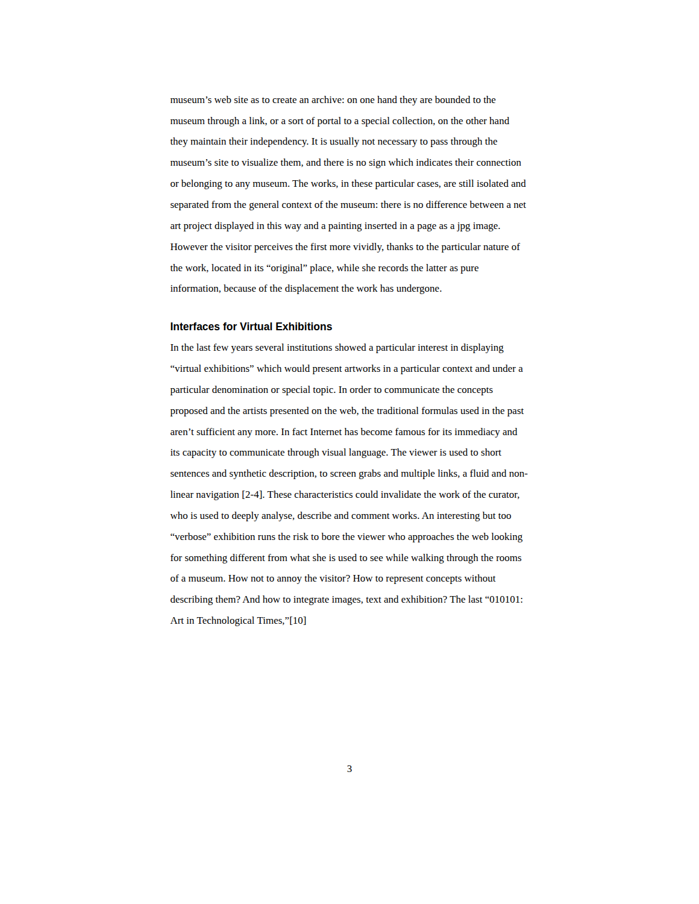museum’s web site as to create an archive: on one hand they are bounded to the museum through a link, or a sort of portal to a special collection, on the other hand they maintain their independency. It is usually not necessary to pass through the museum’s site to visualize them, and there is no sign which indicates their connection or belonging to any museum. The works, in these particular cases, are still isolated and separated from the general context of the museum: there is no difference between a net art project displayed in this way and a painting inserted in a page as a jpg image. However the visitor perceives the first more vividly, thanks to the particular nature of the work, located in its “original” place, while she records the latter as pure information, because of the displacement the work has undergone.
Interfaces for Virtual Exhibitions
In the last few years several institutions showed a particular interest in displaying “virtual exhibitions” which would present artworks in a particular context and under a particular denomination or special topic. In order to communicate the concepts proposed and the artists presented on the web, the traditional formulas used in the past aren’t sufficient any more. In fact Internet has become famous for its immediacy and its capacity to communicate through visual language. The viewer is used to short sentences and synthetic description, to screen grabs and multiple links, a fluid and non-linear navigation [2-4]. These characteristics could invalidate the work of the curator, who is used to deeply analyse, describe and comment works. An interesting but too “verbose” exhibition runs the risk to bore the viewer who approaches the web looking for something different from what she is used to see while walking through the rooms of a museum. How not to annoy the visitor? How to represent concepts without describing them? And how to integrate images, text and exhibition? The last “010101: Art in Technological Times,”[10]
3